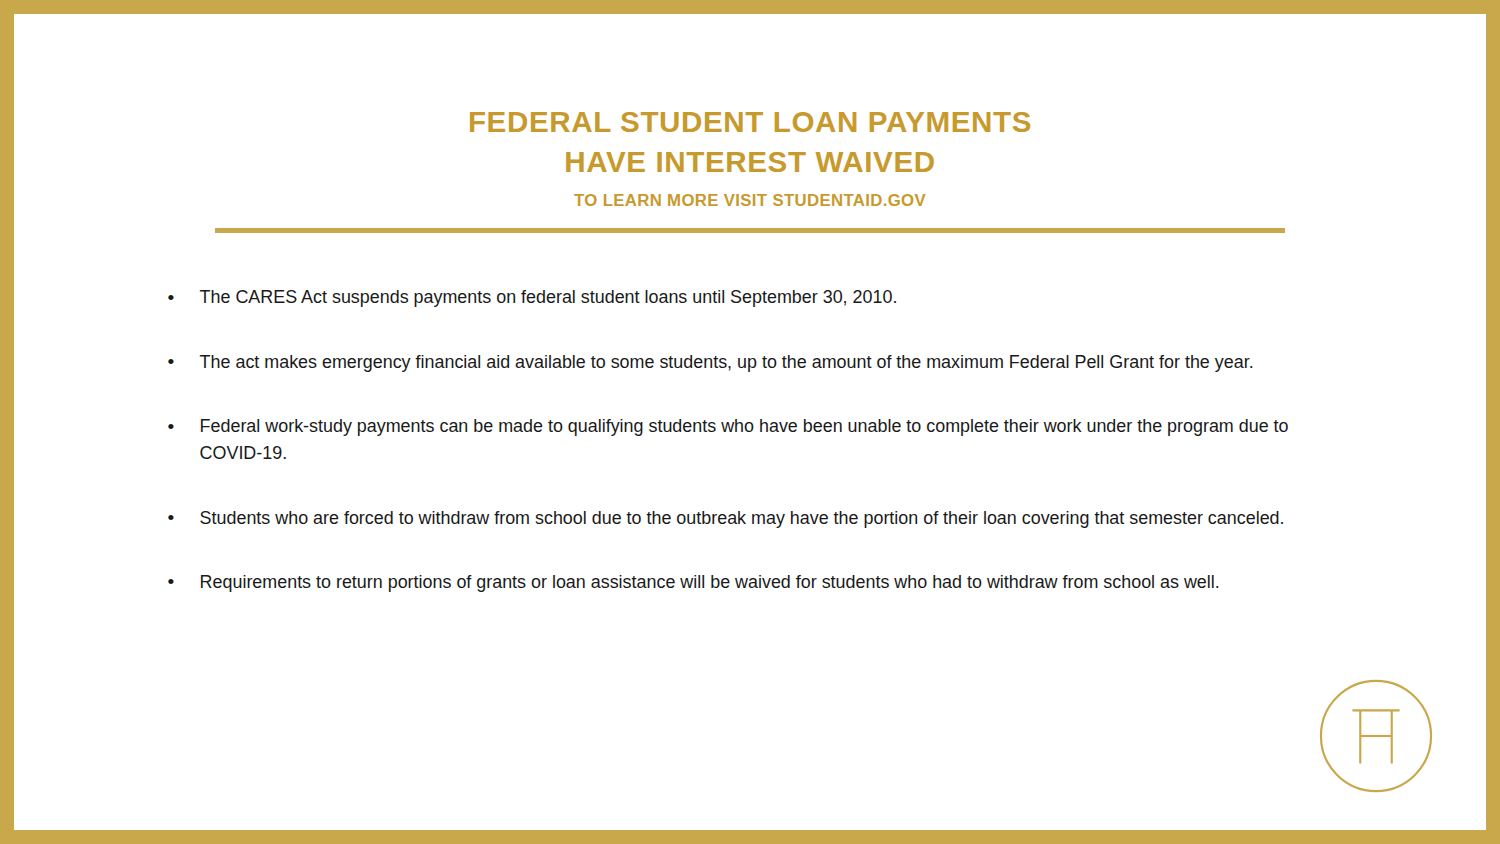Federal Student Loan Payments
Have Interest Waived
To learn more visit studentaid.gov
The CARES Act suspends payments on federal student loans until September 30, 2010.
The act makes emergency financial aid available to some students, up to the amount of the maximum Federal Pell Grant for the year.
Federal work-study payments can be made to qualifying students who have been unable to complete their work under the program due to COVID-19.
Students who are forced to withdraw from school due to the outbreak may have the portion of their loan covering that semester canceled.
Requirements to return portions of grants or loan assistance will be waived for students who had to withdraw from school as well.